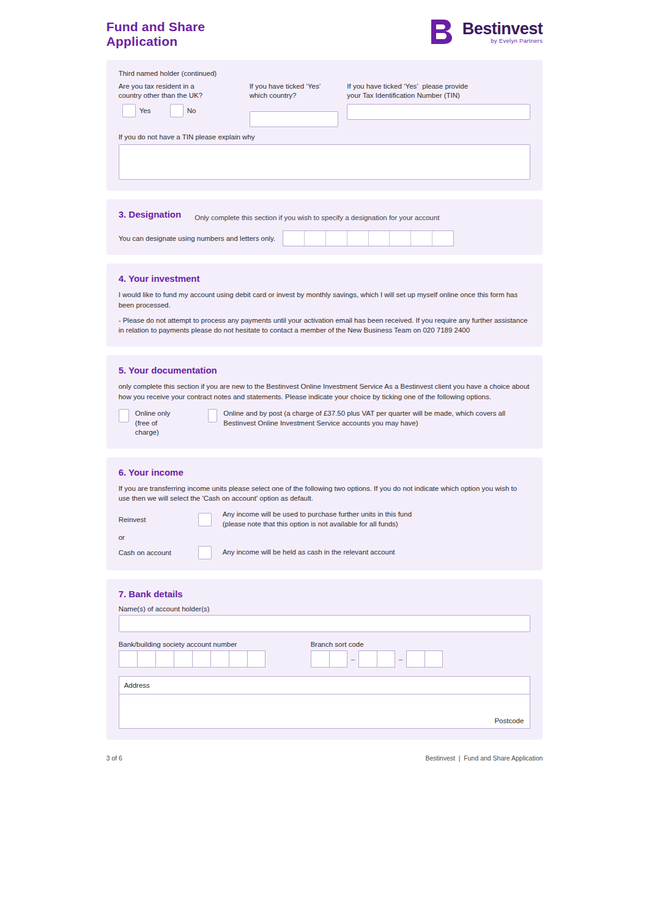Fund and Share
Application
Bestinvest
by Evelyn Partners
Third named holder (continued)
Are you tax resident in a
country other than the UK?
Yes No
If you have ticked ‘Yes’ which country?
If you have ticked ‘Yes’ please provide
your Tax Identification Number (TIN)
If you do not have a TIN please explain why
3. Designation
Only complete this section if you wish to specify a designation for your account
You can designate using numbers and letters only.
4. Your investment
I would like to fund my account using debit card or invest by monthly savings, which I will set up myself online once this form has been processed.
- Please do not attempt to process any payments until your activation email has been received. If you require any further assistance in relation to payments please do not hesitate to contact a member of the New Business Team on 020 7189 2400
5. Your documentation
only complete this section if you are new to the Bestinvest Online Investment Service As a Bestinvest client you have a choice about how you receive your contract notes and statements. Please indicate your choice by ticking one of the following options.
Online only
(free of charge)
Online and by post (a charge of £37.50 plus VAT per quarter will be made, which covers all Bestinvest Online Investment Service accounts you may have)
6. Your income
If you are transferring income units please select one of the following two options. If you do not indicate which option you wish to use then we will select the 'Cash on account' option as default.
Reinvest
Any income will be used to purchase further units in this fund
(please note that this option is not available for all funds)
or
Cash on account
Any income will be held as cash in the relevant account
7. Bank details
Name(s) of account holder(s)
Bank/building society account number
Branch sort code
–
–
Address
Postcode
3 of 6
Bestinvest | Fund and Share Application